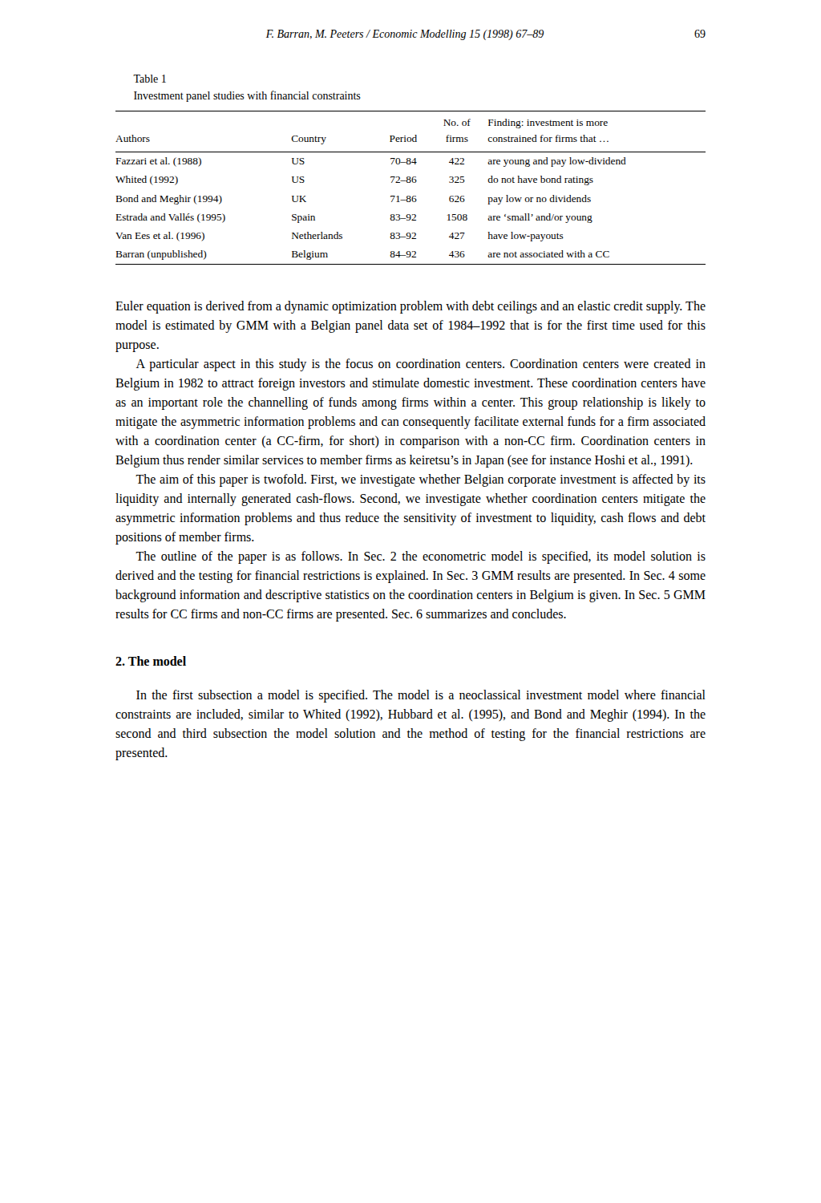F. Barran, M. Peeters / Economic Modelling 15 (1998) 67–89 69
Table 1
Investment panel studies with financial constraints
| Authors | Country | Period | No. of firms | Finding: investment is more constrained for firms that … |
| --- | --- | --- | --- | --- |
| Fazzari et al. (1988) | US | 70–84 | 422 | are young and pay low-dividend |
| Whited (1992) | US | 72–86 | 325 | do not have bond ratings |
| Bond and Meghir (1994) | UK | 71–86 | 626 | pay low or no dividends |
| Estrada and Vallés (1995) | Spain | 83–92 | 1508 | are ‘small’ and/or young |
| Van Ees et al. (1996) | Netherlands | 83–92 | 427 | have low-payouts |
| Barran (unpublished) | Belgium | 84–92 | 436 | are not associated with a CC |
Euler equation is derived from a dynamic optimization problem with debt ceilings and an elastic credit supply. The model is estimated by GMM with a Belgian panel data set of 1984–1992 that is for the first time used for this purpose.
A particular aspect in this study is the focus on coordination centers. Coordination centers were created in Belgium in 1982 to attract foreign investors and stimulate domestic investment. These coordination centers have as an important role the channelling of funds among firms within a center. This group relationship is likely to mitigate the asymmetric information problems and can consequently facilitate external funds for a firm associated with a coordination center (a CC-firm, for short) in comparison with a non-CC firm. Coordination centers in Belgium thus render similar services to member firms as keiretsu’s in Japan (see for instance Hoshi et al., 1991).
The aim of this paper is twofold. First, we investigate whether Belgian corporate investment is affected by its liquidity and internally generated cash-flows. Second, we investigate whether coordination centers mitigate the asymmetric information problems and thus reduce the sensitivity of investment to liquidity, cash flows and debt positions of member firms.
The outline of the paper is as follows. In Sec. 2 the econometric model is specified, its model solution is derived and the testing for financial restrictions is explained. In Sec. 3 GMM results are presented. In Sec. 4 some background information and descriptive statistics on the coordination centers in Belgium is given. In Sec. 5 GMM results for CC firms and non-CC firms are presented. Sec. 6 summarizes and concludes.
2. The model
In the first subsection a model is specified. The model is a neoclassical investment model where financial constraints are included, similar to Whited (1992), Hubbard et al. (1995), and Bond and Meghir (1994). In the second and third subsection the model solution and the method of testing for the financial restrictions are presented.